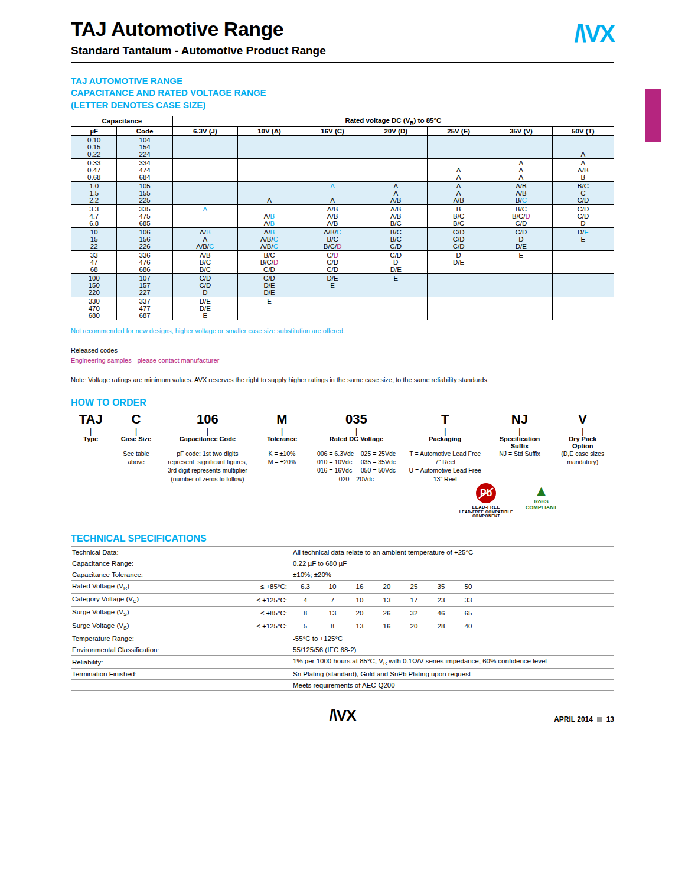/\VX
TAJ Automotive Range
Standard Tantalum - Automotive Product Range
TAJ AUTOMOTIVE RANGE
CAPACITANCE AND RATED VOLTAGE RANGE
(LETTER DENOTES CASE SIZE)
| Capacitance | Rated voltage DC (V R ) to 85°C |
| --- | --- |
| µF | Code | 6.3V (J) | 10V (A) | 16V (C) | 20V (D) | 25V (E) | 35V (V) | 50V (T) |
| 0.10 0.15 0.22 | 104 154 224 | | | | | | | A |
| 0.33 0.47 0.68 | 334 474 684 | | | | | A A | A A A | A A/B B |
| 1.0 1.5 2.2 | 105 155 225 | | A | A A | A A A/B | A A A/B | A/B A/B B/ C | B/C C C/D |
| 3.3 4.7 6.8 | 335 475 685 | A | A/ B A/ B | A/B A/B A/B | A/B A/B B/C | B B/C B/C | B/C B/C/ D C/D | C/D C/D D |
| 10 15 22 | 106 156 226 | A/ B A A/B/ C | A/ B A/B/ C A/B/ C | A/B/ C B/C B/C/ D | B/C B/C C/D | C/D C/D C/D | C/D D D/E | D/ E E |
| 33 47 68 | 336 476 686 | A/B B/C B/C | B/C B/C/ D C/D | C/ D C/D C/D | C/D D D/E | D D/E | E | |
| 100 150 220 | 107 157 227 | C/D C/D D | C/D D/E D/E | D/E E | E | | | |
| 330 470 680 | 337 477 687 | D/E D/E E | E | | | | | |
Not recommended for new designs, higher voltage or smaller case size substitution are offered.
Released codes
Engineering samples - please contact manufacturer
Note: Voltage ratings are minimum values. AVX reserves the right to supply higher ratings in the same case size, to the same reliability standards.
HOW TO ORDER
| TAJ | C | 106 | M | 035 | T | NJ | V |
| / | / | / | / | / | / | / | / |
| Type | Case Size | Capacitance Code | Tolerance | Rated DC Voltage | Packaging | Specification Suffix | Dry Pack Option |
| | See table above | pF code: 1st two digits represent significant figures, 3rd digit represents multiplier (number of zeros to follow) | K = ±10% M = ±20% | 006 = 6.3Vdc 025 = 25Vdc 010 = 10Vdc 035 = 35Vdc 016 = 16Vdc 050 = 50Vdc 020 = 20Vdc | T = Automotive Lead Free 7" Reel U = Automotive Lead Free 13" Reel | NJ = Std Suffix | (D,E case sizes mandatory) |
| | Pb LEAD-FREE LEAD-FREE COMPATIBLE COMPONENT ▲ RoHS COMPLIANT |
TECHNICAL SPECIFICATIONS
| Technical Data: | | All technical data relate to an ambient temperature of +25°C |
| Capacitance Range: | | 0.22 µF to 680 µF |
| Capacitance Tolerance: | | ±10%; ±20% |
| Rated Voltage (V R ) | ≤ +85°C: | 6.3 | 10 | 16 | 20 | 25 | 35 | 50 | |
| Category Voltage (V C ) | ≤ +125°C: | 4 | 7 | 10 | 13 | 17 | 23 | 33 | |
| Surge Voltage (V S ) | ≤ +85°C: | 8 | 13 | 20 | 26 | 32 | 46 | 65 | |
| Surge Voltage (V S ) | ≤ +125°C: | 5 | 8 | 13 | 16 | 20 | 28 | 40 | |
| Temperature Range: | | -55°C to +125°C |
| Environmental Classification: | | 55/125/56 (IEC 68-2) |
| Reliability: | | 1% per 1000 hours at 85°C, V R with 0.1Ω/V series impedance, 60% confidence level |
| Termination Finished: | | Sn Plating (standard), Gold and SnPb Plating upon request |
| | | Meets requirements of AEC-Q200 |
/\VX APRIL 2014 13